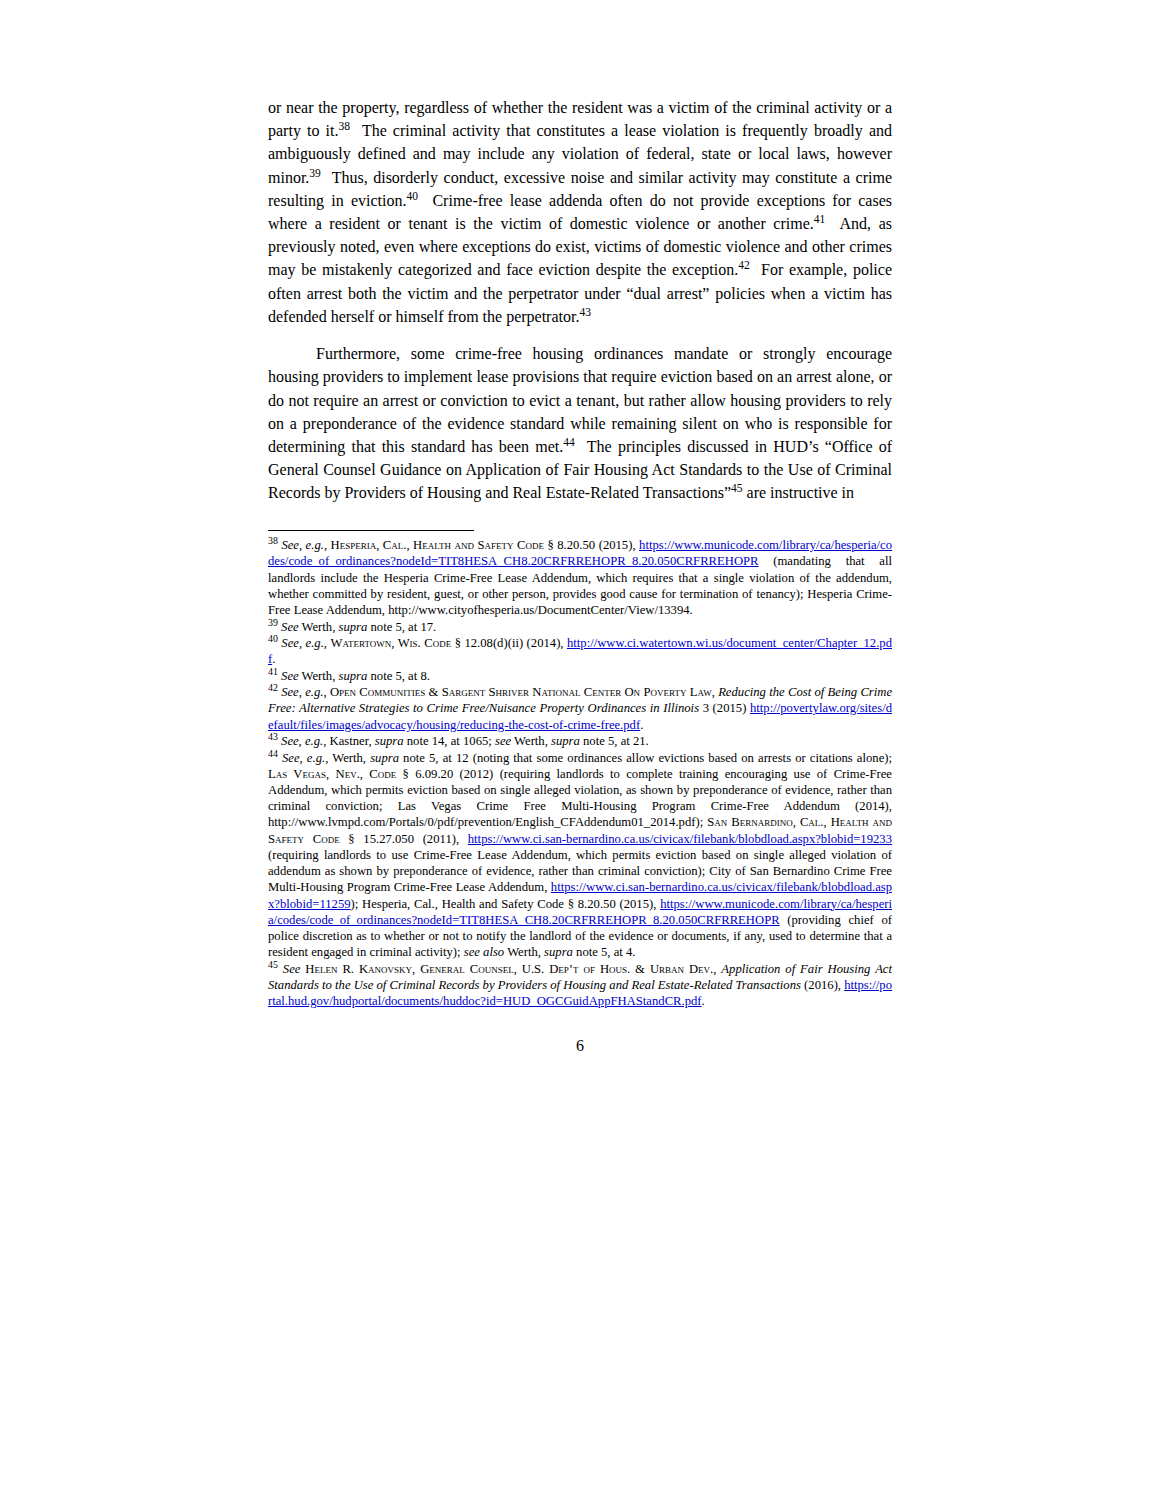or near the property, regardless of whether the resident was a victim of the criminal activity or a party to it.38 The criminal activity that constitutes a lease violation is frequently broadly and ambiguously defined and may include any violation of federal, state or local laws, however minor.39 Thus, disorderly conduct, excessive noise and similar activity may constitute a crime resulting in eviction.40 Crime-free lease addenda often do not provide exceptions for cases where a resident or tenant is the victim of domestic violence or another crime.41 And, as previously noted, even where exceptions do exist, victims of domestic violence and other crimes may be mistakenly categorized and face eviction despite the exception.42 For example, police often arrest both the victim and the perpetrator under “dual arrest” policies when a victim has defended herself or himself from the perpetrator.43
Furthermore, some crime-free housing ordinances mandate or strongly encourage housing providers to implement lease provisions that require eviction based on an arrest alone, or do not require an arrest or conviction to evict a tenant, but rather allow housing providers to rely on a preponderance of the evidence standard while remaining silent on who is responsible for determining that this standard has been met.44 The principles discussed in HUD’s “Office of General Counsel Guidance on Application of Fair Housing Act Standards to the Use of Criminal Records by Providers of Housing and Real Estate-Related Transactions”45 are instructive in
38 See, e.g., Hesperia, Cal., Health and Safety Code § 8.20.50 (2015), https://www.municode.com/library/ca/hesperia/codes/code_of_ordinances?nodeId=TIT8HESA_CH8.20CRFRREHOPR_8.20.050CRFRREHOPR (mandating that all landlords include the Hesperia Crime-Free Lease Addendum, which requires that a single violation of the addendum, whether committed by resident, guest, or other person, provides good cause for termination of tenancy); Hesperia Crime-Free Lease Addendum, http://www.cityofhesperia.us/DocumentCenter/View/13394.
39 See Werth, supra note 5, at 17.
40 See, e.g., Watertown, Wis. Code § 12.08(d)(ii) (2014), http://www.ci.watertown.wi.us/document_center/Chapter_12.pdf.
41 See Werth, supra note 5, at 8.
42 See, e.g., Open Communities & Sargent Shriver National Center On Poverty Law, Reducing the Cost of Being Crime Free: Alternative Strategies to Crime Free/Nuisance Property Ordinances in Illinois 3 (2015) http://povertylaw.org/sites/default/files/images/advocacy/housing/reducing-the-cost-of-crime-free.pdf.
43 See, e.g., Kastner, supra note 14, at 1065; see Werth, supra note 5, at 21.
44 See, e.g., Werth, supra note 5, at 12 (noting that some ordinances allow evictions based on arrests or citations alone); Las Vegas, Nev., Code § 6.09.20 (2012) (requiring landlords to complete training encouraging use of Crime-Free Addendum, which permits eviction based on single alleged violation, as shown by preponderance of evidence, rather than criminal conviction; Las Vegas Crime Free Multi-Housing Program Crime-Free Addendum (2014), http://www.lvmpd.com/Portals/0/pdf/prevention/English_CFAddendum01_2014.pdf); San Bernardino, Cal., Health and Safety Code § 15.27.050 (2011), https://www.ci.san-bernardino.ca.us/civicax/filebank/blobdload.aspx?blobid=19233 (requiring landlords to use Crime-Free Lease Addendum, which permits eviction based on single alleged violation of addendum as shown by preponderance of evidence, rather than criminal conviction); City of San Bernardino Crime Free Multi-Housing Program Crime-Free Lease Addendum, https://www.ci.san-bernardino.ca.us/civicax/filebank/blobdload.aspx?blobid=11259); Hesperia, Cal., Health and Safety Code § 8.20.50 (2015), https://www.municode.com/library/ca/hesperia/codes/code_of_ordinances?nodeId=TIT8HESA_CH8.20CRFRREHOPR_8.20.050CRFRREHOPR (providing chief of police discretion as to whether or not to notify the landlord of the evidence or documents, if any, used to determine that a resident engaged in criminal activity); see also Werth, supra note 5, at 4.
45 See Helen R. Kanovsky, General Counsel, U.S. Dep’t of Hous. & Urban Dev., Application of Fair Housing Act Standards to the Use of Criminal Records by Providers of Housing and Real Estate-Related Transactions (2016), https://portal.hud.gov/hudportal/documents/huddoc?id=HUD_OGCGuidAppFHAStandCR.pdf.
6